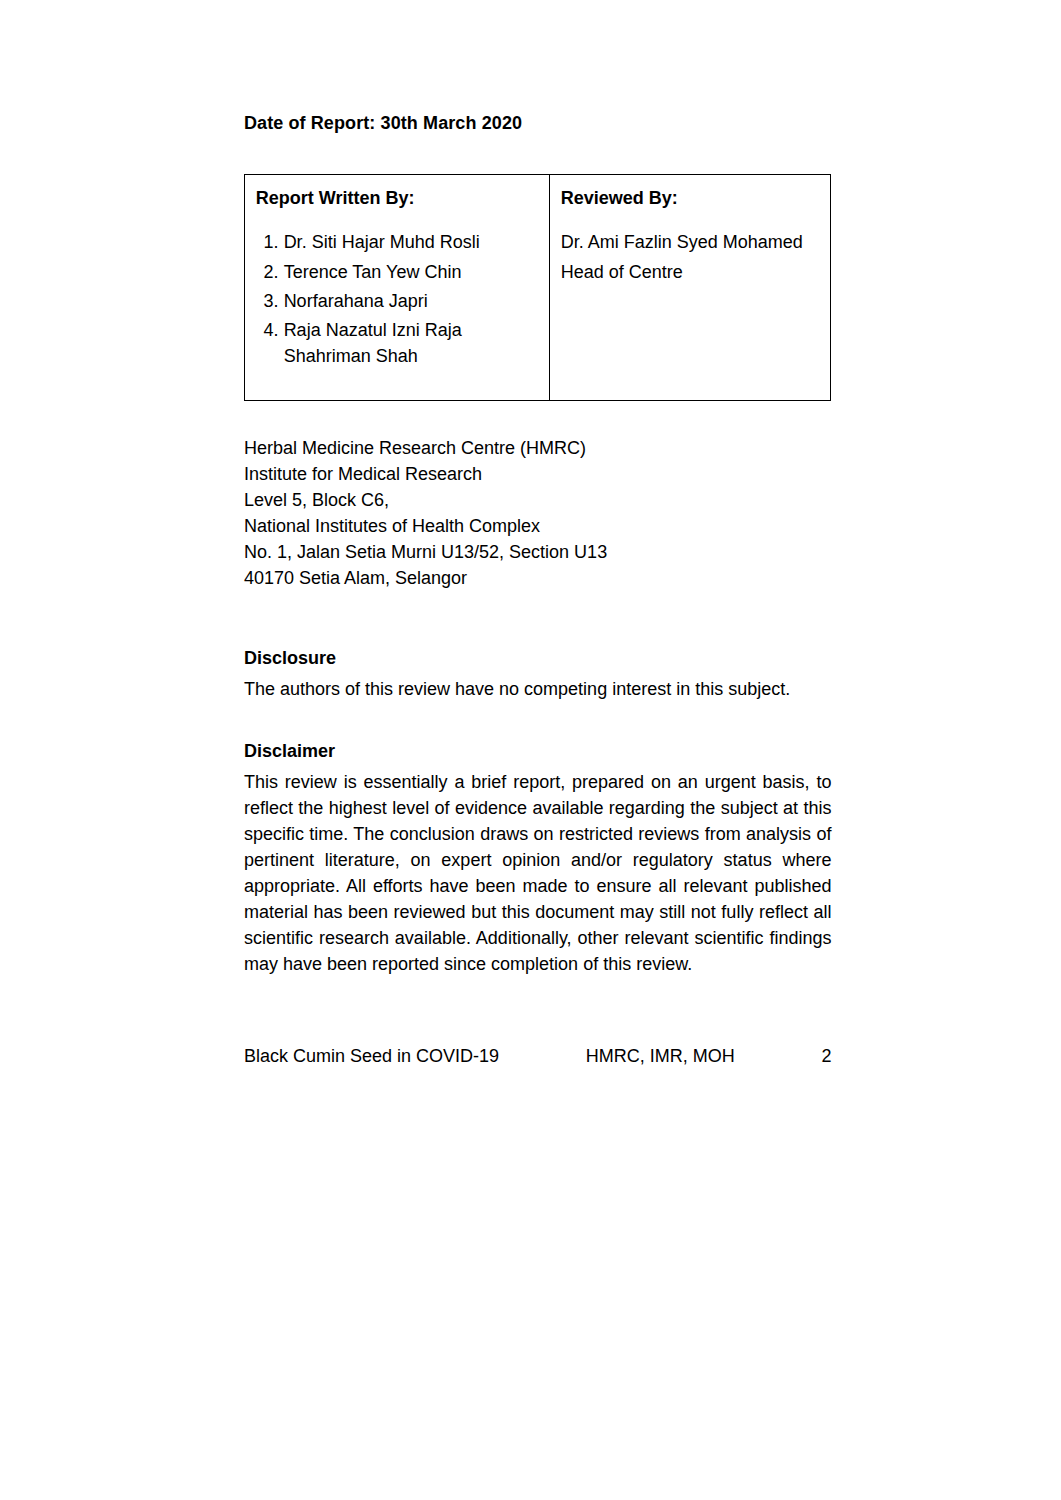Date of Report: 30th March 2020
| Report Written By: Dr. Siti Hajar Muhd Rosli Terence Tan Yew Chin Norfarahana Japri Raja Nazatul Izni Raja Shahriman Shah | Reviewed By: Dr. Ami Fazlin Syed Mohamed Head of Centre |
Herbal Medicine Research Centre (HMRC)
Institute for Medical Research
Level 5, Block C6,
National Institutes of Health Complex
No. 1, Jalan Setia Murni U13/52, Section U13
40170 Setia Alam, Selangor
Disclosure
The authors of this review have no competing interest in this subject.
Disclaimer
This review is essentially a brief report, prepared on an urgent basis, to reflect the highest level of evidence available regarding the subject at this specific time. The conclusion draws on restricted reviews from analysis of pertinent literature, on expert opinion and/or regulatory status where appropriate. All efforts have been made to ensure all relevant published material has been reviewed but this document may still not fully reflect all scientific research available. Additionally, other relevant scientific findings may have been reported since completion of this review.
Black Cumin Seed in COVID-19 HMRC, IMR, MOH 2